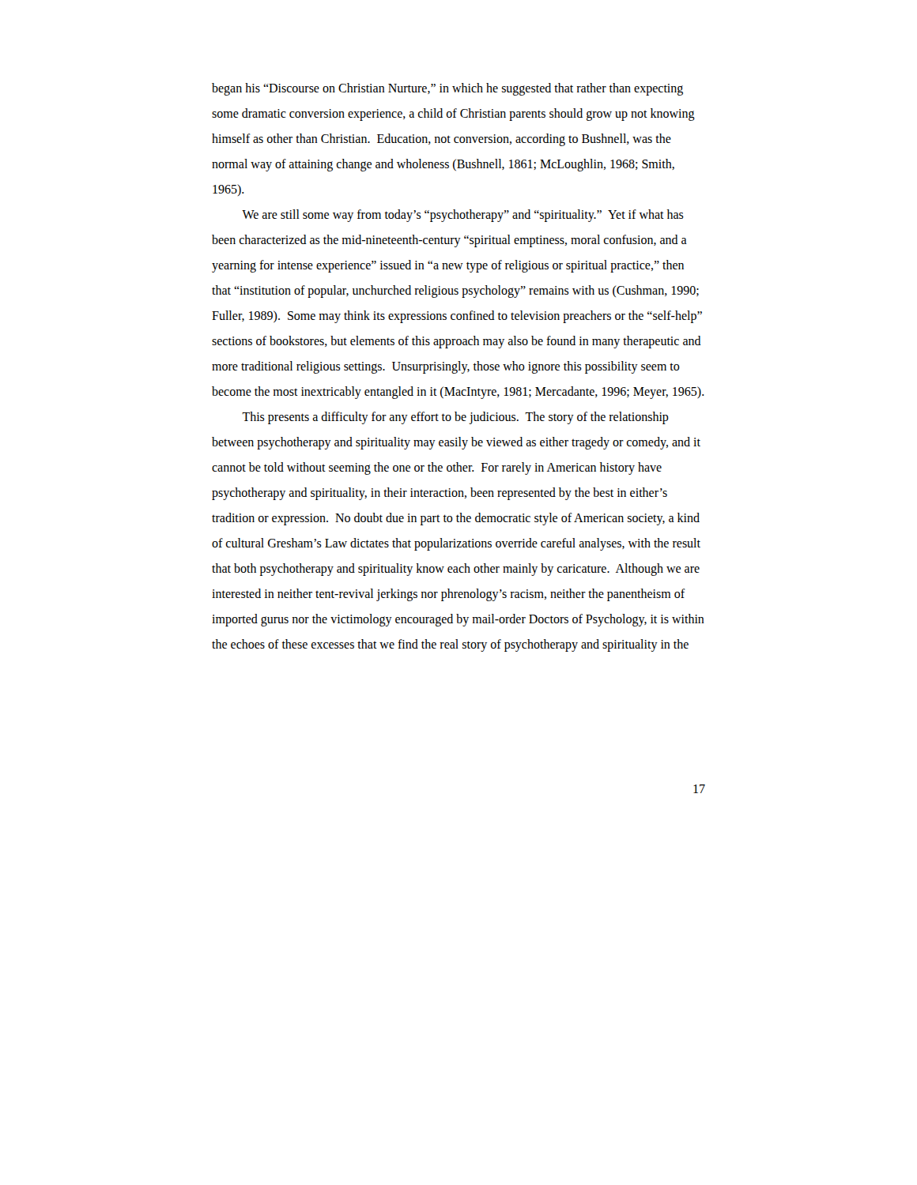began his “Discourse on Christian Nurture,” in which he suggested that rather than expecting some dramatic conversion experience, a child of Christian parents should grow up not knowing himself as other than Christian. Education, not conversion, according to Bushnell, was the normal way of attaining change and wholeness (Bushnell, 1861; McLoughlin, 1968; Smith, 1965).
We are still some way from today’s “psychotherapy” and “spirituality.” Yet if what has been characterized as the mid-nineteenth-century “spiritual emptiness, moral confusion, and a yearning for intense experience” issued in “a new type of religious or spiritual practice,” then that “institution of popular, unchurched religious psychology” remains with us (Cushman, 1990; Fuller, 1989). Some may think its expressions confined to television preachers or the “self-help” sections of bookstores, but elements of this approach may also be found in many therapeutic and more traditional religious settings. Unsurprisingly, those who ignore this possibility seem to become the most inextricably entangled in it (MacIntyre, 1981; Mercadante, 1996; Meyer, 1965).
This presents a difficulty for any effort to be judicious. The story of the relationship between psychotherapy and spirituality may easily be viewed as either tragedy or comedy, and it cannot be told without seeming the one or the other. For rarely in American history have psychotherapy and spirituality, in their interaction, been represented by the best in either’s tradition or expression. No doubt due in part to the democratic style of American society, a kind of cultural Gresham’s Law dictates that popularizations override careful analyses, with the result that both psychotherapy and spirituality know each other mainly by caricature. Although we are interested in neither tent-revival jerkings nor phrenology’s racism, neither the panentheism of imported gurus nor the victimology encouraged by mail-order Doctors of Psychology, it is within the echoes of these excesses that we find the real story of psychotherapy and spirituality in the
17